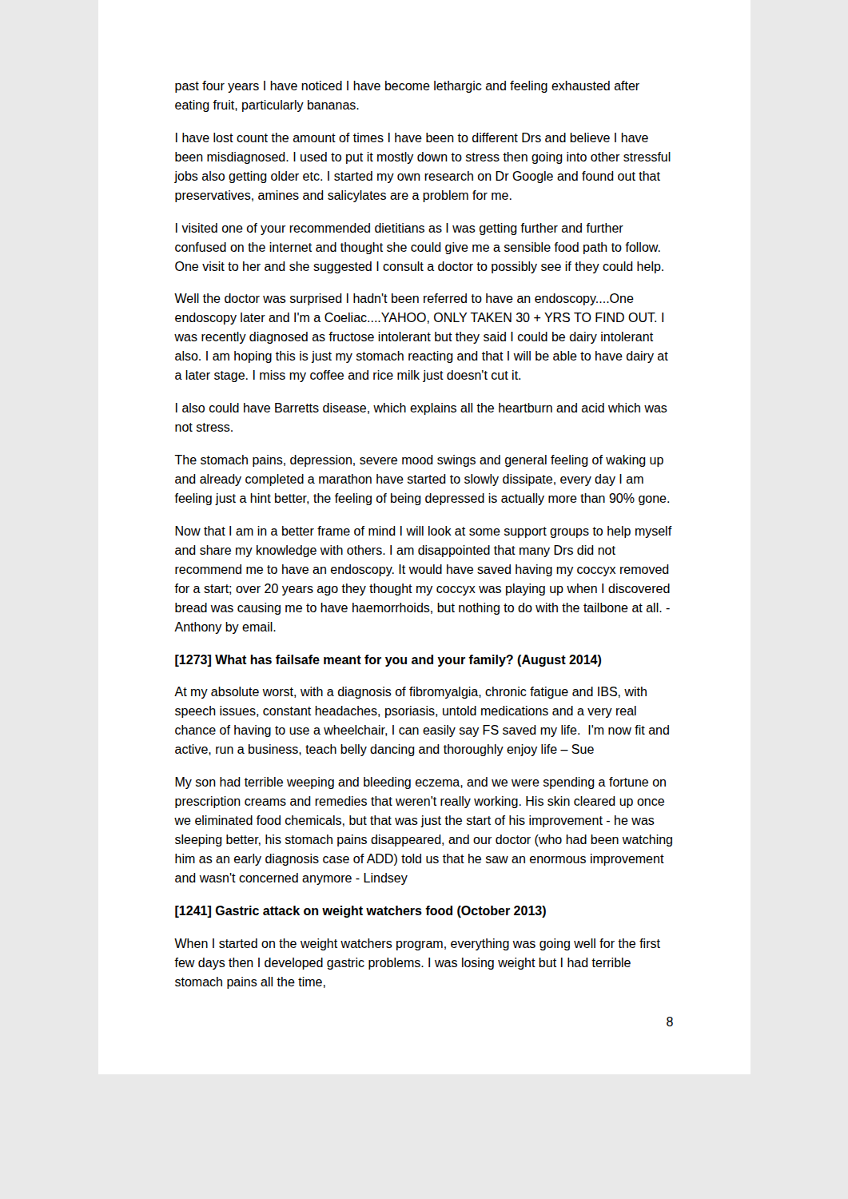past four years I have noticed I have become lethargic and feeling exhausted after eating fruit, particularly bananas.
I have lost count the amount of times I have been to different Drs and believe I have been misdiagnosed. I used to put it mostly down to stress then going into other stressful jobs also getting older etc. I started my own research on Dr Google and found out that preservatives, amines and salicylates are a problem for me.
I visited one of your recommended dietitians as I was getting further and further confused on the internet and thought she could give me a sensible food path to follow. One visit to her and she suggested I consult a doctor to possibly see if they could help.
Well the doctor was surprised I hadn't been referred to have an endoscopy....One endoscopy later and I'm a Coeliac....YAHOO, ONLY TAKEN 30 + YRS TO FIND OUT. I was recently diagnosed as fructose intolerant but they said I could be dairy intolerant also. I am hoping this is just my stomach reacting and that I will be able to have dairy at a later stage. I miss my coffee and rice milk just doesn't cut it.
I also could have Barretts disease, which explains all the heartburn and acid which was not stress.
The stomach pains, depression, severe mood swings and general feeling of waking up and already completed a marathon have started to slowly dissipate, every day I am feeling just a hint better, the feeling of being depressed is actually more than 90% gone.
Now that I am in a better frame of mind I will look at some support groups to help myself and share my knowledge with others. I am disappointed that many Drs did not recommend me to have an endoscopy. It would have saved having my coccyx removed for a start; over 20 years ago they thought my coccyx was playing up when I discovered bread was causing me to have haemorrhoids, but nothing to do with the tailbone at all. - Anthony by email.
[1273] What has failsafe meant for you and your family? (August 2014)
At my absolute worst, with a diagnosis of fibromyalgia, chronic fatigue and IBS, with speech issues, constant headaches, psoriasis, untold medications and a very real chance of having to use a wheelchair, I can easily say FS saved my life. I'm now fit and active, run a business, teach belly dancing and thoroughly enjoy life – Sue
My son had terrible weeping and bleeding eczema, and we were spending a fortune on prescription creams and remedies that weren't really working. His skin cleared up once we eliminated food chemicals, but that was just the start of his improvement - he was sleeping better, his stomach pains disappeared, and our doctor (who had been watching him as an early diagnosis case of ADD) told us that he saw an enormous improvement and wasn't concerned anymore - Lindsey
[1241] Gastric attack on weight watchers food (October 2013)
When I started on the weight watchers program, everything was going well for the first few days then I developed gastric problems. I was losing weight but I had terrible stomach pains all the time,
8